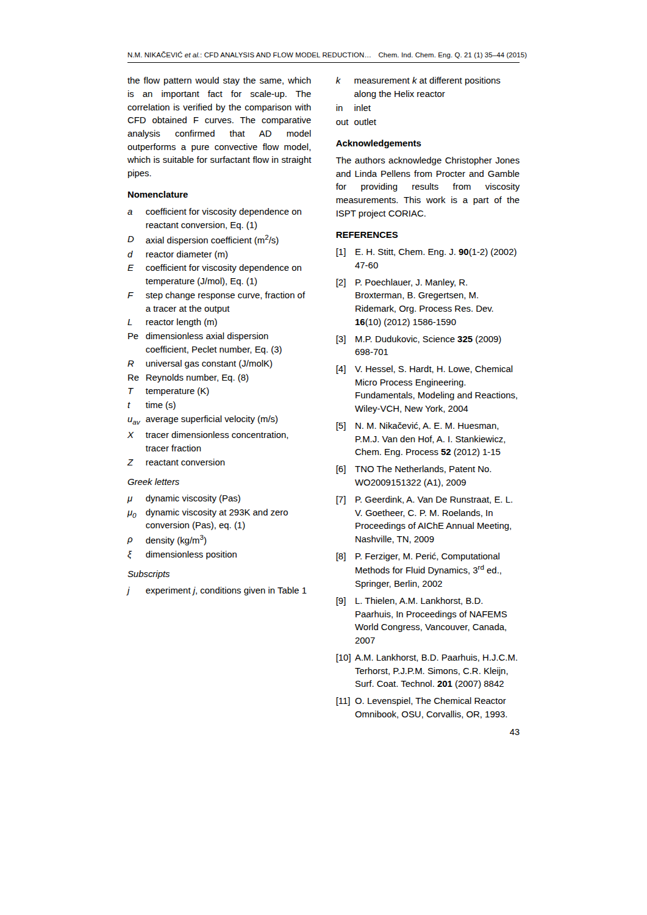N.M. NIKAČEVIĆ et al.: CFD ANALYSIS AND FLOW MODEL REDUCTION… Chem. Ind. Chem. Eng. Q. 21 (1) 35–44 (2015)
the flow pattern would stay the same, which is an important fact for scale-up. The correlation is verified by the comparison with CFD obtained F curves. The comparative analysis confirmed that AD model outperforms a pure convective flow model, which is suitable for surfactant flow in straight pipes.
Nomenclature
a
coefficient for viscosity dependence on reactant conversion, Eq. (1)
D
axial dispersion coefficient (m2/s)
d
reactor diameter (m)
E
coefficient for viscosity dependence on temperature (J/mol), Eq. (1)
F
step change response curve, fraction of a tracer at the output
L
reactor length (m)
Pe
dimensionless axial dispersion coefficient, Peclet number, Eq. (3)
R
universal gas constant (J/molK)
Re
Reynolds number, Eq. (8)
T
temperature (K)
t
time (s)
uav
average superficial velocity (m/s)
X
tracer dimensionless concentration, tracer fraction
Z
reactant conversion
Greek letters
μ
dynamic viscosity (Pas)
μ0
dynamic viscosity at 293K and zero conversion (Pas), eq. (1)
ρ
density (kg/m3)
ξ
dimensionless position
Subscripts
j
experiment j, conditions given in Table 1
k
measurement k at different positions along the Helix reactor
in
inlet
out
outlet
Acknowledgements
The authors acknowledge Christopher Jones and Linda Pellens from Procter and Gamble for providing results from viscosity measurements. This work is a part of the ISPT project CORIAC.
REFERENCES
E. H. Stitt, Chem. Eng. J. 90(1-2) (2002) 47-60
P. Poechlauer, J. Manley, R. Broxterman, B. Gregertsen, M. Ridemark, Org. Process Res. Dev. 16(10) (2012) 1586-1590
M.P. Dudukovic, Science 325 (2009) 698-701
V. Hessel, S. Hardt, H. Lowe, Chemical Micro Process Engineering. Fundamentals, Modeling and Reactions, Wiley-VCH, New York, 2004
N. M. Nikačević, A. E. M. Huesman, P.M.J. Van den Hof, A. I. Stankiewicz, Chem. Eng. Process 52 (2012) 1-15
TNO The Netherlands, Patent No. WO2009151322 (A1), 2009
P. Geerdink, A. Van De Runstraat, E. L. V. Goetheer, C. P. M. Roelands, In Proceedings of AIChE Annual Meeting, Nashville, TN, 2009
P. Ferziger, M. Perić, Computational Methods for Fluid Dynamics, 3rd ed., Springer, Berlin, 2002
L. Thielen, A.M. Lankhorst, B.D. Paarhuis, In Proceedings of NAFEMS World Congress, Vancouver, Canada, 2007
A.M. Lankhorst, B.D. Paarhuis, H.J.C.M. Terhorst, P.J.P.M. Simons, C.R. Kleijn, Surf. Coat. Technol. 201 (2007) 8842
O. Levenspiel, The Chemical Reactor Omnibook, OSU, Corvallis, OR, 1993.
43